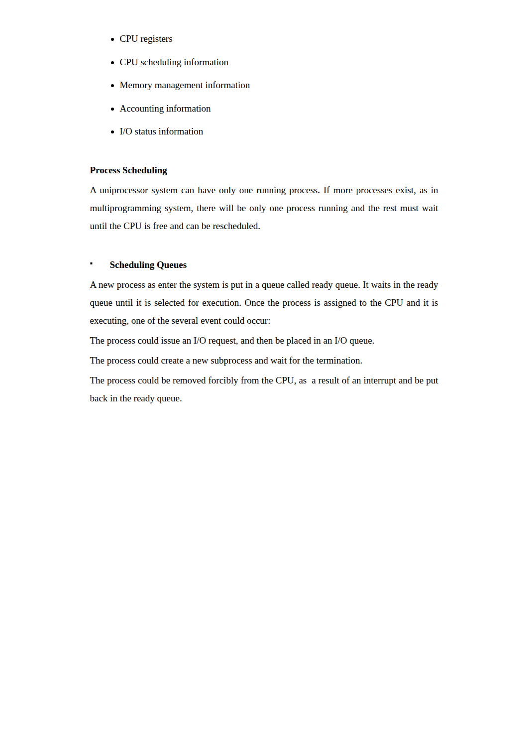CPU registers
CPU scheduling information
Memory management information
Accounting information
I/O status information
Process Scheduling
A uniprocessor system can have only one running process. If more processes exist, as in multiprogramming system, there will be only one process running and the rest must wait until the CPU is free and can be rescheduled.
Scheduling Queues
A new process as enter the system is put in a queue called ready queue. It waits in the ready queue until it is selected for execution. Once the process is assigned to the CPU and it is executing, one of the several event could occur:
The process could issue an I/O request, and then be placed in an I/O queue.
The process could create a new subprocess and wait for the termination.
The process could be removed forcibly from the CPU, as a result of an interrupt and be put back in the ready queue.